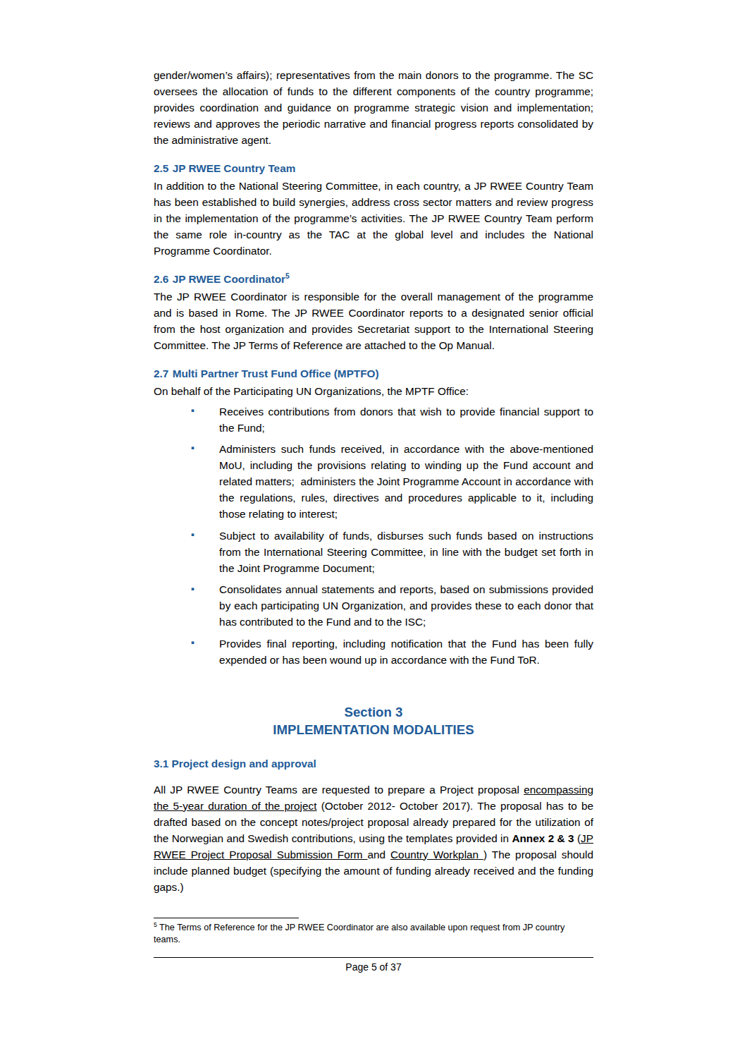gender/women’s affairs); representatives from the main donors to the programme. The SC oversees the allocation of funds to the different components of the country programme; provides coordination and guidance on programme strategic vision and implementation; reviews and approves the periodic narrative and financial progress reports consolidated by the administrative agent.
2.5 JP RWEE Country Team
In addition to the National Steering Committee, in each country, a JP RWEE Country Team has been established to build synergies, address cross sector matters and review progress in the implementation of the programme’s activities. The JP RWEE Country Team perform the same role in-country as the TAC at the global level and includes the National Programme Coordinator.
2.6 JP RWEE Coordinator5
The JP RWEE Coordinator is responsible for the overall management of the programme and is based in Rome. The JP RWEE Coordinator reports to a designated senior official from the host organization and provides Secretariat support to the International Steering Committee. The JP Terms of Reference are attached to the Op Manual.
2.7 Multi Partner Trust Fund Office (MPTFO)
On behalf of the Participating UN Organizations, the MPTF Office:
Receives contributions from donors that wish to provide financial support to the Fund;
Administers such funds received, in accordance with the above-mentioned MoU, including the provisions relating to winding up the Fund account and related matters; administers the Joint Programme Account in accordance with the regulations, rules, directives and procedures applicable to it, including those relating to interest;
Subject to availability of funds, disburses such funds based on instructions from the International Steering Committee, in line with the budget set forth in the Joint Programme Document;
Consolidates annual statements and reports, based on submissions provided by each participating UN Organization, and provides these to each donor that has contributed to the Fund and to the ISC;
Provides final reporting, including notification that the Fund has been fully expended or has been wound up in accordance with the Fund ToR.
Section 3
IMPLEMENTATION MODALITIES
3.1 Project design and approval
All JP RWEE Country Teams are requested to prepare a Project proposal encompassing the 5-year duration of the project (October 2012- October 2017). The proposal has to be drafted based on the concept notes/project proposal already prepared for the utilization of the Norwegian and Swedish contributions, using the templates provided in Annex 2 & 3 (JP RWEE Project Proposal Submission Form and Country Workplan ) The proposal should include planned budget (specifying the amount of funding already received and the funding gaps.)
5 The Terms of Reference for the JP RWEE Coordinator are also available upon request from JP country teams.
Page 5 of 37